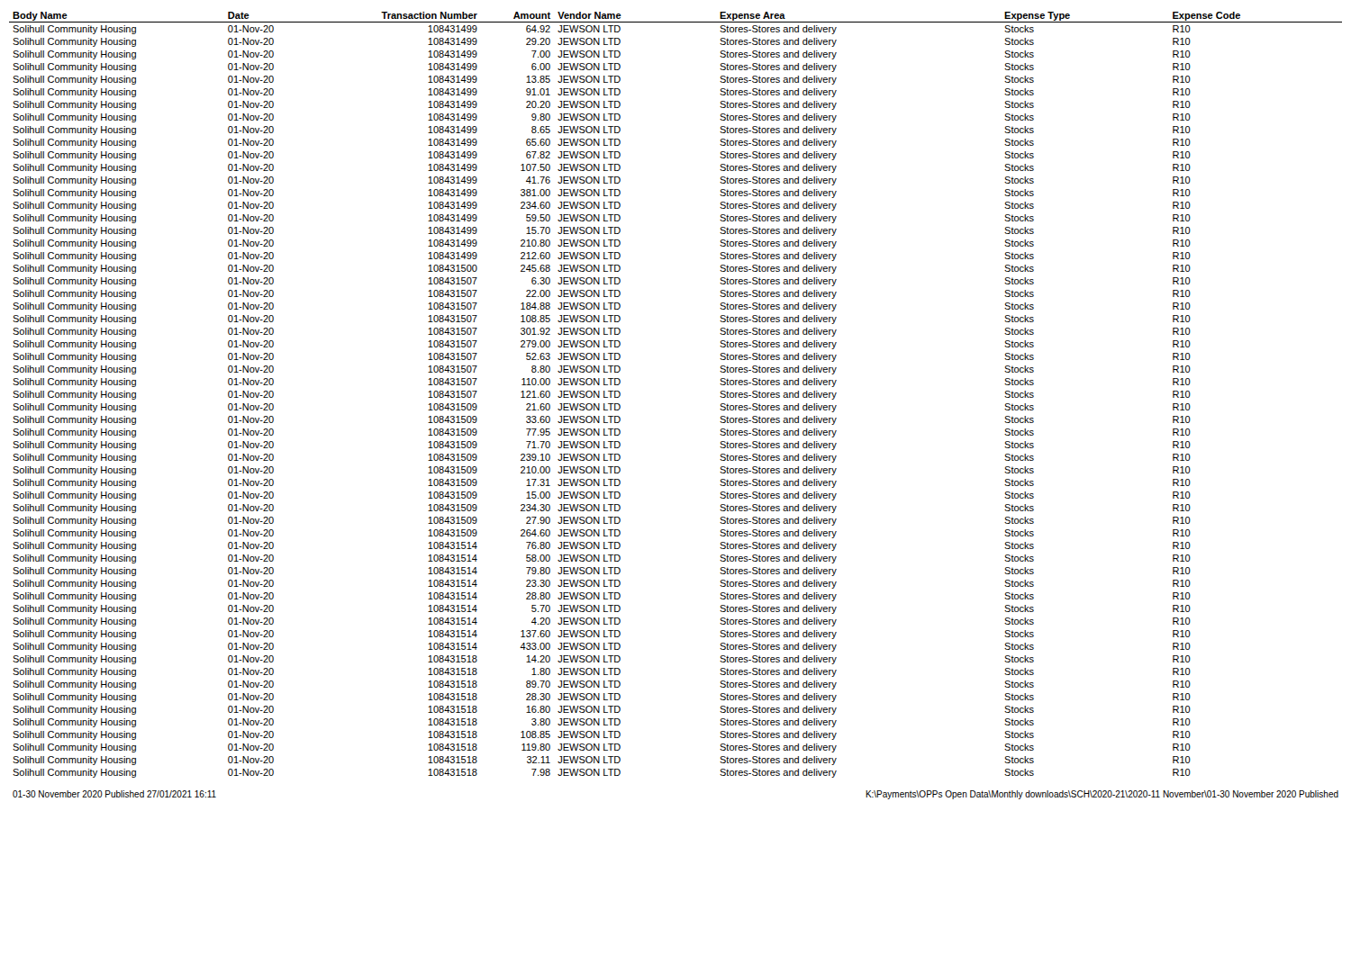| Body Name | Date | Transaction Number | Amount | Vendor Name | Expense Area | Expense Type | Expense Code |
| --- | --- | --- | --- | --- | --- | --- | --- |
| Solihull Community Housing | 01-Nov-20 | 108431499 | 64.92 | JEWSON LTD | Stores-Stores and delivery | Stocks | R10 |
| Solihull Community Housing | 01-Nov-20 | 108431499 | 29.20 | JEWSON LTD | Stores-Stores and delivery | Stocks | R10 |
| Solihull Community Housing | 01-Nov-20 | 108431499 | 7.00 | JEWSON LTD | Stores-Stores and delivery | Stocks | R10 |
| Solihull Community Housing | 01-Nov-20 | 108431499 | 6.00 | JEWSON LTD | Stores-Stores and delivery | Stocks | R10 |
| Solihull Community Housing | 01-Nov-20 | 108431499 | 13.85 | JEWSON LTD | Stores-Stores and delivery | Stocks | R10 |
| Solihull Community Housing | 01-Nov-20 | 108431499 | 91.01 | JEWSON LTD | Stores-Stores and delivery | Stocks | R10 |
| Solihull Community Housing | 01-Nov-20 | 108431499 | 20.20 | JEWSON LTD | Stores-Stores and delivery | Stocks | R10 |
| Solihull Community Housing | 01-Nov-20 | 108431499 | 9.80 | JEWSON LTD | Stores-Stores and delivery | Stocks | R10 |
| Solihull Community Housing | 01-Nov-20 | 108431499 | 8.65 | JEWSON LTD | Stores-Stores and delivery | Stocks | R10 |
| Solihull Community Housing | 01-Nov-20 | 108431499 | 65.60 | JEWSON LTD | Stores-Stores and delivery | Stocks | R10 |
| Solihull Community Housing | 01-Nov-20 | 108431499 | 67.82 | JEWSON LTD | Stores-Stores and delivery | Stocks | R10 |
| Solihull Community Housing | 01-Nov-20 | 108431499 | 107.50 | JEWSON LTD | Stores-Stores and delivery | Stocks | R10 |
| Solihull Community Housing | 01-Nov-20 | 108431499 | 41.76 | JEWSON LTD | Stores-Stores and delivery | Stocks | R10 |
| Solihull Community Housing | 01-Nov-20 | 108431499 | 381.00 | JEWSON LTD | Stores-Stores and delivery | Stocks | R10 |
| Solihull Community Housing | 01-Nov-20 | 108431499 | 234.60 | JEWSON LTD | Stores-Stores and delivery | Stocks | R10 |
| Solihull Community Housing | 01-Nov-20 | 108431499 | 59.50 | JEWSON LTD | Stores-Stores and delivery | Stocks | R10 |
| Solihull Community Housing | 01-Nov-20 | 108431499 | 15.70 | JEWSON LTD | Stores-Stores and delivery | Stocks | R10 |
| Solihull Community Housing | 01-Nov-20 | 108431499 | 210.80 | JEWSON LTD | Stores-Stores and delivery | Stocks | R10 |
| Solihull Community Housing | 01-Nov-20 | 108431499 | 212.60 | JEWSON LTD | Stores-Stores and delivery | Stocks | R10 |
| Solihull Community Housing | 01-Nov-20 | 108431500 | 245.68 | JEWSON LTD | Stores-Stores and delivery | Stocks | R10 |
| Solihull Community Housing | 01-Nov-20 | 108431507 | 6.30 | JEWSON LTD | Stores-Stores and delivery | Stocks | R10 |
| Solihull Community Housing | 01-Nov-20 | 108431507 | 22.00 | JEWSON LTD | Stores-Stores and delivery | Stocks | R10 |
| Solihull Community Housing | 01-Nov-20 | 108431507 | 184.88 | JEWSON LTD | Stores-Stores and delivery | Stocks | R10 |
| Solihull Community Housing | 01-Nov-20 | 108431507 | 108.85 | JEWSON LTD | Stores-Stores and delivery | Stocks | R10 |
| Solihull Community Housing | 01-Nov-20 | 108431507 | 301.92 | JEWSON LTD | Stores-Stores and delivery | Stocks | R10 |
| Solihull Community Housing | 01-Nov-20 | 108431507 | 279.00 | JEWSON LTD | Stores-Stores and delivery | Stocks | R10 |
| Solihull Community Housing | 01-Nov-20 | 108431507 | 52.63 | JEWSON LTD | Stores-Stores and delivery | Stocks | R10 |
| Solihull Community Housing | 01-Nov-20 | 108431507 | 8.80 | JEWSON LTD | Stores-Stores and delivery | Stocks | R10 |
| Solihull Community Housing | 01-Nov-20 | 108431507 | 110.00 | JEWSON LTD | Stores-Stores and delivery | Stocks | R10 |
| Solihull Community Housing | 01-Nov-20 | 108431507 | 121.60 | JEWSON LTD | Stores-Stores and delivery | Stocks | R10 |
| Solihull Community Housing | 01-Nov-20 | 108431509 | 21.60 | JEWSON LTD | Stores-Stores and delivery | Stocks | R10 |
| Solihull Community Housing | 01-Nov-20 | 108431509 | 33.60 | JEWSON LTD | Stores-Stores and delivery | Stocks | R10 |
| Solihull Community Housing | 01-Nov-20 | 108431509 | 77.95 | JEWSON LTD | Stores-Stores and delivery | Stocks | R10 |
| Solihull Community Housing | 01-Nov-20 | 108431509 | 71.70 | JEWSON LTD | Stores-Stores and delivery | Stocks | R10 |
| Solihull Community Housing | 01-Nov-20 | 108431509 | 239.10 | JEWSON LTD | Stores-Stores and delivery | Stocks | R10 |
| Solihull Community Housing | 01-Nov-20 | 108431509 | 210.00 | JEWSON LTD | Stores-Stores and delivery | Stocks | R10 |
| Solihull Community Housing | 01-Nov-20 | 108431509 | 17.31 | JEWSON LTD | Stores-Stores and delivery | Stocks | R10 |
| Solihull Community Housing | 01-Nov-20 | 108431509 | 15.00 | JEWSON LTD | Stores-Stores and delivery | Stocks | R10 |
| Solihull Community Housing | 01-Nov-20 | 108431509 | 234.30 | JEWSON LTD | Stores-Stores and delivery | Stocks | R10 |
| Solihull Community Housing | 01-Nov-20 | 108431509 | 27.90 | JEWSON LTD | Stores-Stores and delivery | Stocks | R10 |
| Solihull Community Housing | 01-Nov-20 | 108431509 | 264.60 | JEWSON LTD | Stores-Stores and delivery | Stocks | R10 |
| Solihull Community Housing | 01-Nov-20 | 108431514 | 76.80 | JEWSON LTD | Stores-Stores and delivery | Stocks | R10 |
| Solihull Community Housing | 01-Nov-20 | 108431514 | 58.00 | JEWSON LTD | Stores-Stores and delivery | Stocks | R10 |
| Solihull Community Housing | 01-Nov-20 | 108431514 | 79.80 | JEWSON LTD | Stores-Stores and delivery | Stocks | R10 |
| Solihull Community Housing | 01-Nov-20 | 108431514 | 23.30 | JEWSON LTD | Stores-Stores and delivery | Stocks | R10 |
| Solihull Community Housing | 01-Nov-20 | 108431514 | 28.80 | JEWSON LTD | Stores-Stores and delivery | Stocks | R10 |
| Solihull Community Housing | 01-Nov-20 | 108431514 | 5.70 | JEWSON LTD | Stores-Stores and delivery | Stocks | R10 |
| Solihull Community Housing | 01-Nov-20 | 108431514 | 4.20 | JEWSON LTD | Stores-Stores and delivery | Stocks | R10 |
| Solihull Community Housing | 01-Nov-20 | 108431514 | 137.60 | JEWSON LTD | Stores-Stores and delivery | Stocks | R10 |
| Solihull Community Housing | 01-Nov-20 | 108431514 | 433.00 | JEWSON LTD | Stores-Stores and delivery | Stocks | R10 |
| Solihull Community Housing | 01-Nov-20 | 108431518 | 14.20 | JEWSON LTD | Stores-Stores and delivery | Stocks | R10 |
| Solihull Community Housing | 01-Nov-20 | 108431518 | 1.80 | JEWSON LTD | Stores-Stores and delivery | Stocks | R10 |
| Solihull Community Housing | 01-Nov-20 | 108431518 | 89.70 | JEWSON LTD | Stores-Stores and delivery | Stocks | R10 |
| Solihull Community Housing | 01-Nov-20 | 108431518 | 28.30 | JEWSON LTD | Stores-Stores and delivery | Stocks | R10 |
| Solihull Community Housing | 01-Nov-20 | 108431518 | 16.80 | JEWSON LTD | Stores-Stores and delivery | Stocks | R10 |
| Solihull Community Housing | 01-Nov-20 | 108431518 | 3.80 | JEWSON LTD | Stores-Stores and delivery | Stocks | R10 |
| Solihull Community Housing | 01-Nov-20 | 108431518 | 108.85 | JEWSON LTD | Stores-Stores and delivery | Stocks | R10 |
| Solihull Community Housing | 01-Nov-20 | 108431518 | 119.80 | JEWSON LTD | Stores-Stores and delivery | Stocks | R10 |
| Solihull Community Housing | 01-Nov-20 | 108431518 | 32.11 | JEWSON LTD | Stores-Stores and delivery | Stocks | R10 |
| Solihull Community Housing | 01-Nov-20 | 108431518 | 7.98 | JEWSON LTD | Stores-Stores and delivery | Stocks | R10 |
| 01-30 November 2020 Published 27/01/2021 16:11 | K:\Payments\OPPs Open Data\Monthly downloads\SCH\2020-21\2020-11 November\01-30 November 2020 Published |